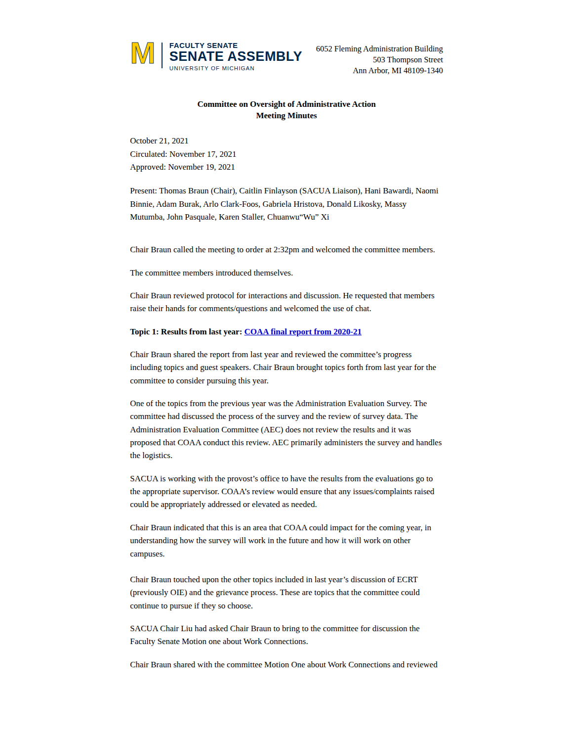M
FACULTY SENATE
SENATE ASSEMBLY
UNIVERSITY OF MICHIGAN
6052 Fleming Administration Building
503 Thompson Street
Ann Arbor, MI 48109-1340
Committee on Oversight of Administrative Action
Meeting Minutes
October 21, 2021
Circulated: November 17, 2021
Approved: November 19, 2021
Present: Thomas Braun (Chair), Caitlin Finlayson (SACUA Liaison), Hani Bawardi, Naomi Binnie, Adam Burak, Arlo Clark-Foos, Gabriela Hristova, Donald Likosky, Massy Mutumba, John Pasquale, Karen Staller, Chuanwu“Wu” Xi
Chair Braun called the meeting to order at 2:32pm and welcomed the committee members.
The committee members introduced themselves.
Chair Braun reviewed protocol for interactions and discussion. He requested that members raise their hands for comments/questions and welcomed the use of chat.
Topic 1: Results from last year: COAA final report from 2020-21
Chair Braun shared the report from last year and reviewed the committee’s progress including topics and guest speakers. Chair Braun brought topics forth from last year for the committee to consider pursuing this year.
One of the topics from the previous year was the Administration Evaluation Survey. The committee had discussed the process of the survey and the review of survey data. The Administration Evaluation Committee (AEC) does not review the results and it was proposed that COAA conduct this review. AEC primarily administers the survey and handles the logistics.
SACUA is working with the provost’s office to have the results from the evaluations go to the appropriate supervisor. COAA’s review would ensure that any issues/complaints raised could be appropriately addressed or elevated as needed.
Chair Braun indicated that this is an area that COAA could impact for the coming year, in understanding how the survey will work in the future and how it will work on other campuses.
Chair Braun touched upon the other topics included in last year’s discussion of ECRT (previously OIE) and the grievance process. These are topics that the committee could continue to pursue if they so choose.
SACUA Chair Liu had asked Chair Braun to bring to the committee for discussion the Faculty Senate Motion one about Work Connections.
Chair Braun shared with the committee Motion One about Work Connections and reviewed